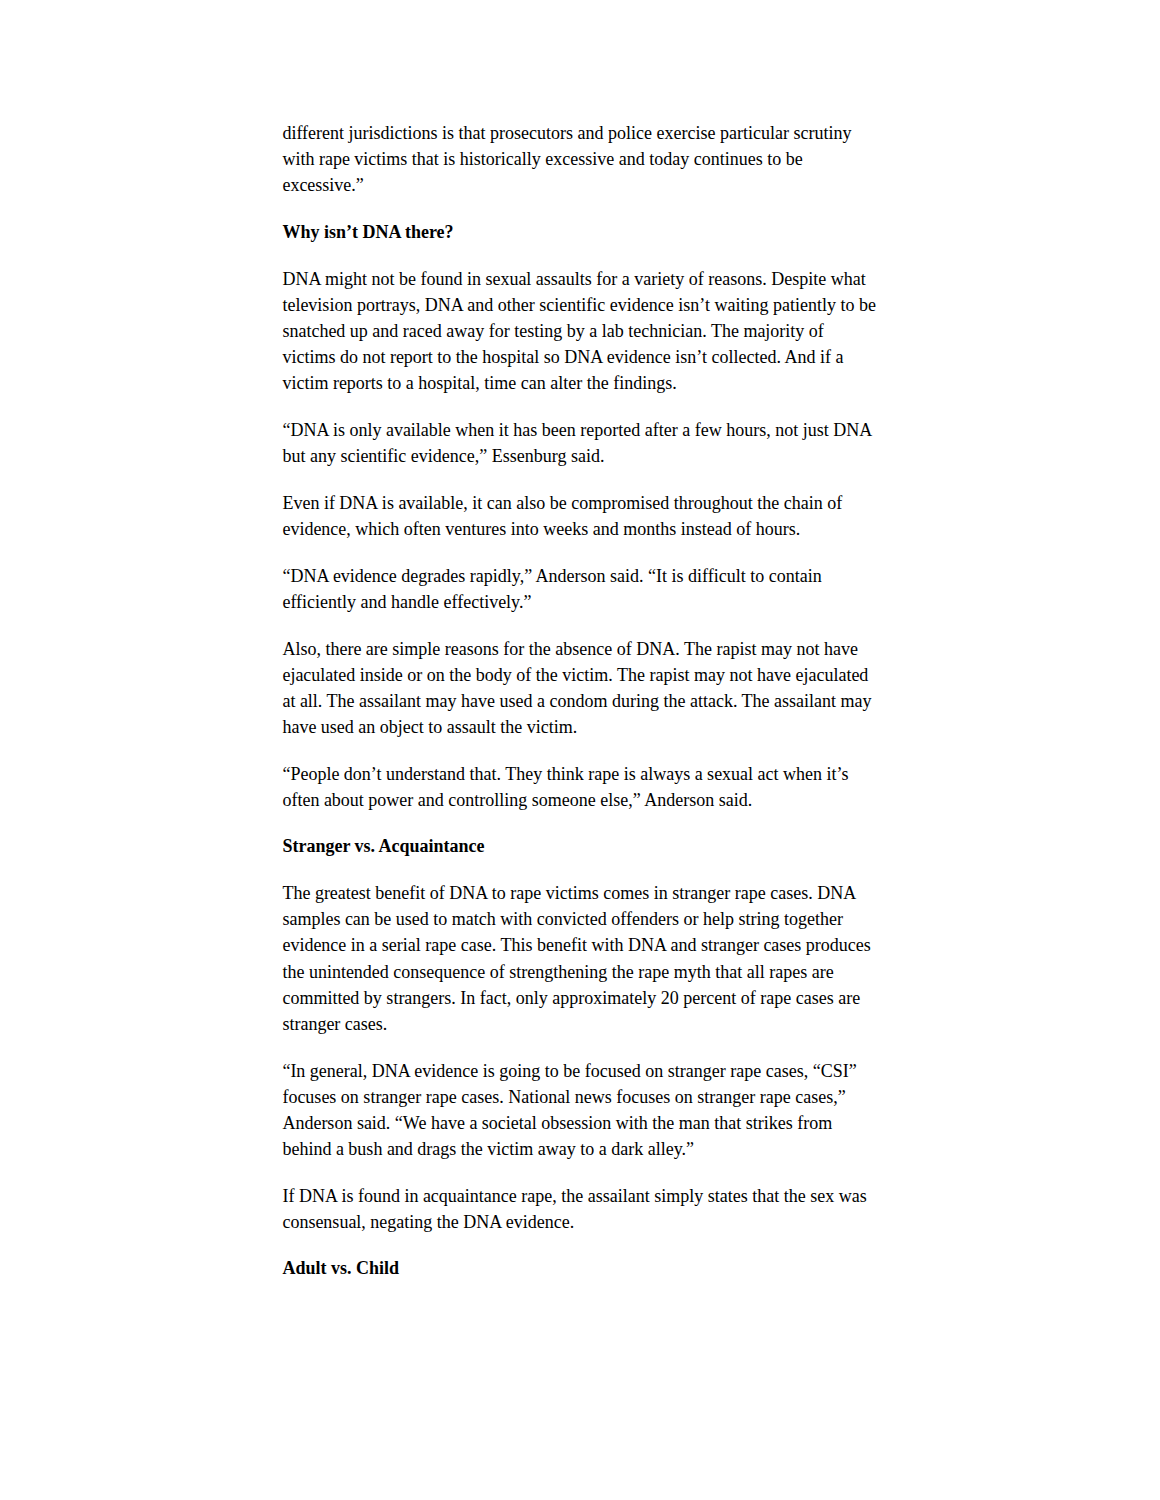different jurisdictions is that prosecutors and police exercise particular scrutiny with rape victims that is historically excessive and today continues to be excessive.”
Why isn’t DNA there?
DNA might not be found in sexual assaults for a variety of reasons. Despite what television portrays, DNA and other scientific evidence isn’t waiting patiently to be snatched up and raced away for testing by a lab technician. The majority of victims do not report to the hospital so DNA evidence isn’t collected. And if a victim reports to a hospital, time can alter the findings.
“DNA is only available when it has been reported after a few hours, not just DNA but any scientific evidence,” Essenburg said.
Even if DNA is available, it can also be compromised throughout the chain of evidence, which often ventures into weeks and months instead of hours.
“DNA evidence degrades rapidly,” Anderson said. “It is difficult to contain efficiently and handle effectively.”
Also, there are simple reasons for the absence of DNA. The rapist may not have ejaculated inside or on the body of the victim. The rapist may not have ejaculated at all. The assailant may have used a condom during the attack. The assailant may have used an object to assault the victim.
“People don’t understand that. They think rape is always a sexual act when it’s often about power and controlling someone else,” Anderson said.
Stranger vs. Acquaintance
The greatest benefit of DNA to rape victims comes in stranger rape cases. DNA samples can be used to match with convicted offenders or help string together evidence in a serial rape case. This benefit with DNA and stranger cases produces the unintended consequence of strengthening the rape myth that all rapes are committed by strangers. In fact, only approximately 20 percent of rape cases are stranger cases.
“In general, DNA evidence is going to be focused on stranger rape cases, “CSI” focuses on stranger rape cases. National news focuses on stranger rape cases,” Anderson said. “We have a societal obsession with the man that strikes from behind a bush and drags the victim away to a dark alley.”
If DNA is found in acquaintance rape, the assailant simply states that the sex was consensual, negating the DNA evidence.
Adult vs. Child